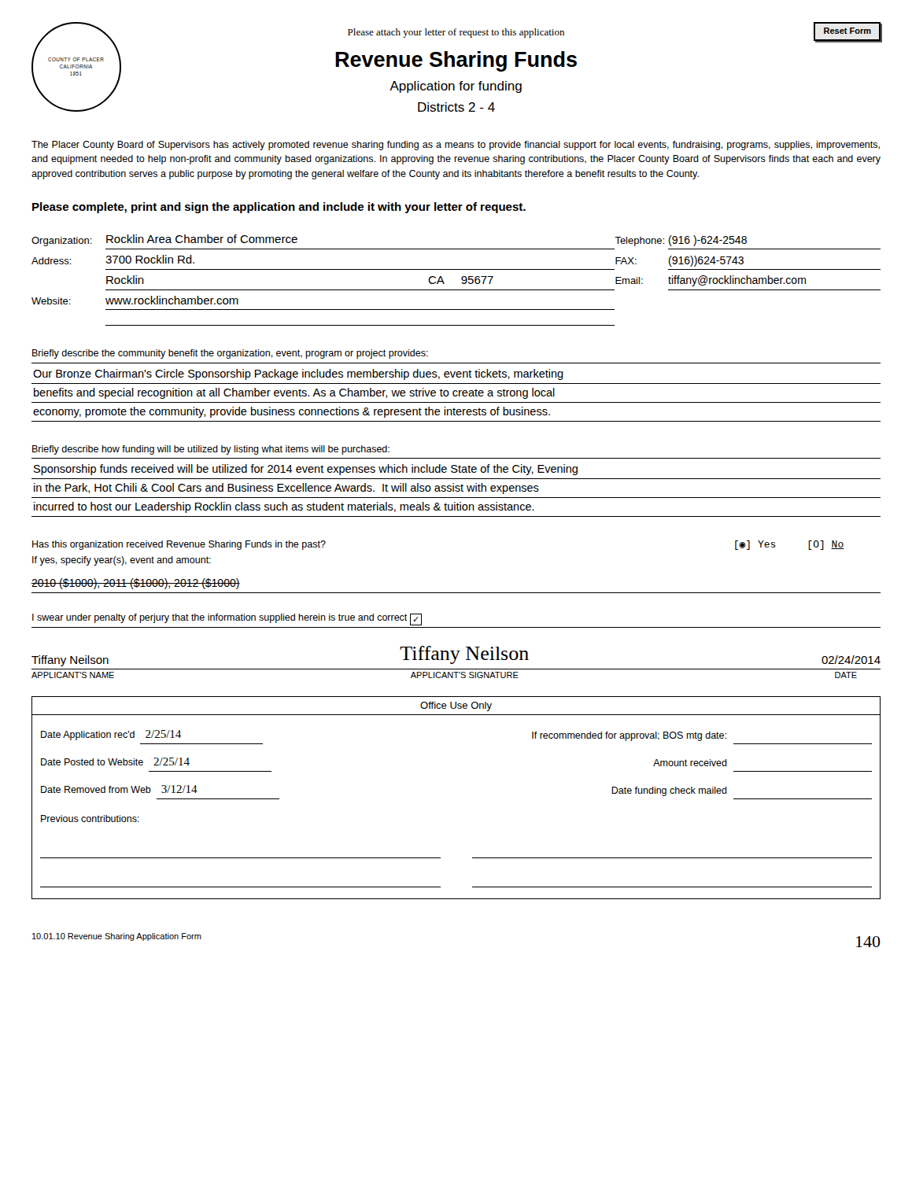COUNTY OF PLACER
CALIFORNIA
1851
Reset Form
Please attach your letter of request to this application
Revenue Sharing Funds
Application for funding
Districts 2 - 4
The Placer County Board of Supervisors has actively promoted revenue sharing funding as a means to provide financial support for local events, fundraising, programs, supplies, improvements, and equipment needed to help non-profit and community based organizations. In approving the revenue sharing contributions, the Placer County Board of Supervisors finds that each and every approved contribution serves a public purpose by promoting the general welfare of the County and its inhabitants therefore a benefit results to the County.
Please complete, print and sign the application and include it with your letter of request.
| Organization: | Rocklin Area Chamber of Commerce | Telephone: | (916 )-624-2548 |
| Address: | 3700 Rocklin Rd. | FAX: | (916))624-5743 |
| | Rocklin | CA 95677 | Email: | tiffany@rocklinchamber.com |
| Website: | www.rocklinchamber.com | | |
Briefly describe the community benefit the organization, event, program or project provides:
Our Bronze Chairman's Circle Sponsorship Package includes membership dues, event tickets, marketing
benefits and special recognition at all Chamber events. As a Chamber, we strive to create a strong local
economy, promote the community, provide business connections & represent the interests of business.
Briefly describe how funding will be utilized by listing what items will be purchased:
Sponsorship funds received will be utilized for 2014 event expenses which include State of the City, Evening
in the Park, Hot Chili & Cool Cars and Business Excellence Awards. It will also assist with expenses
incurred to host our Leadership Rocklin class such as student materials, meals & tuition assistance.
Has this organization received Revenue Sharing Funds in the past?
[◉] Yes [O] No
If yes, specify year(s), event and amount:
2010 ($1000), 2011 ($1000), 2012 ($1000)
I swear under penalty of perjury that the information supplied herein is true and correct ✓
| Tiffany Neilson | Tiffany Neilson | 02/24/2014 |
| APPLICANT'S NAME | APPLICANT'S SIGNATURE | DATE |
Office Use Only
| Date Application rec'd 2/25/14 | If recommended for approval; BOS mtg date: |
| Date Posted to Website 2/25/14 | Amount received |
| Date Removed from Web 3/12/14 | Date funding check mailed |
Previous contributions:
10.01.10 Revenue Sharing Application Form 140